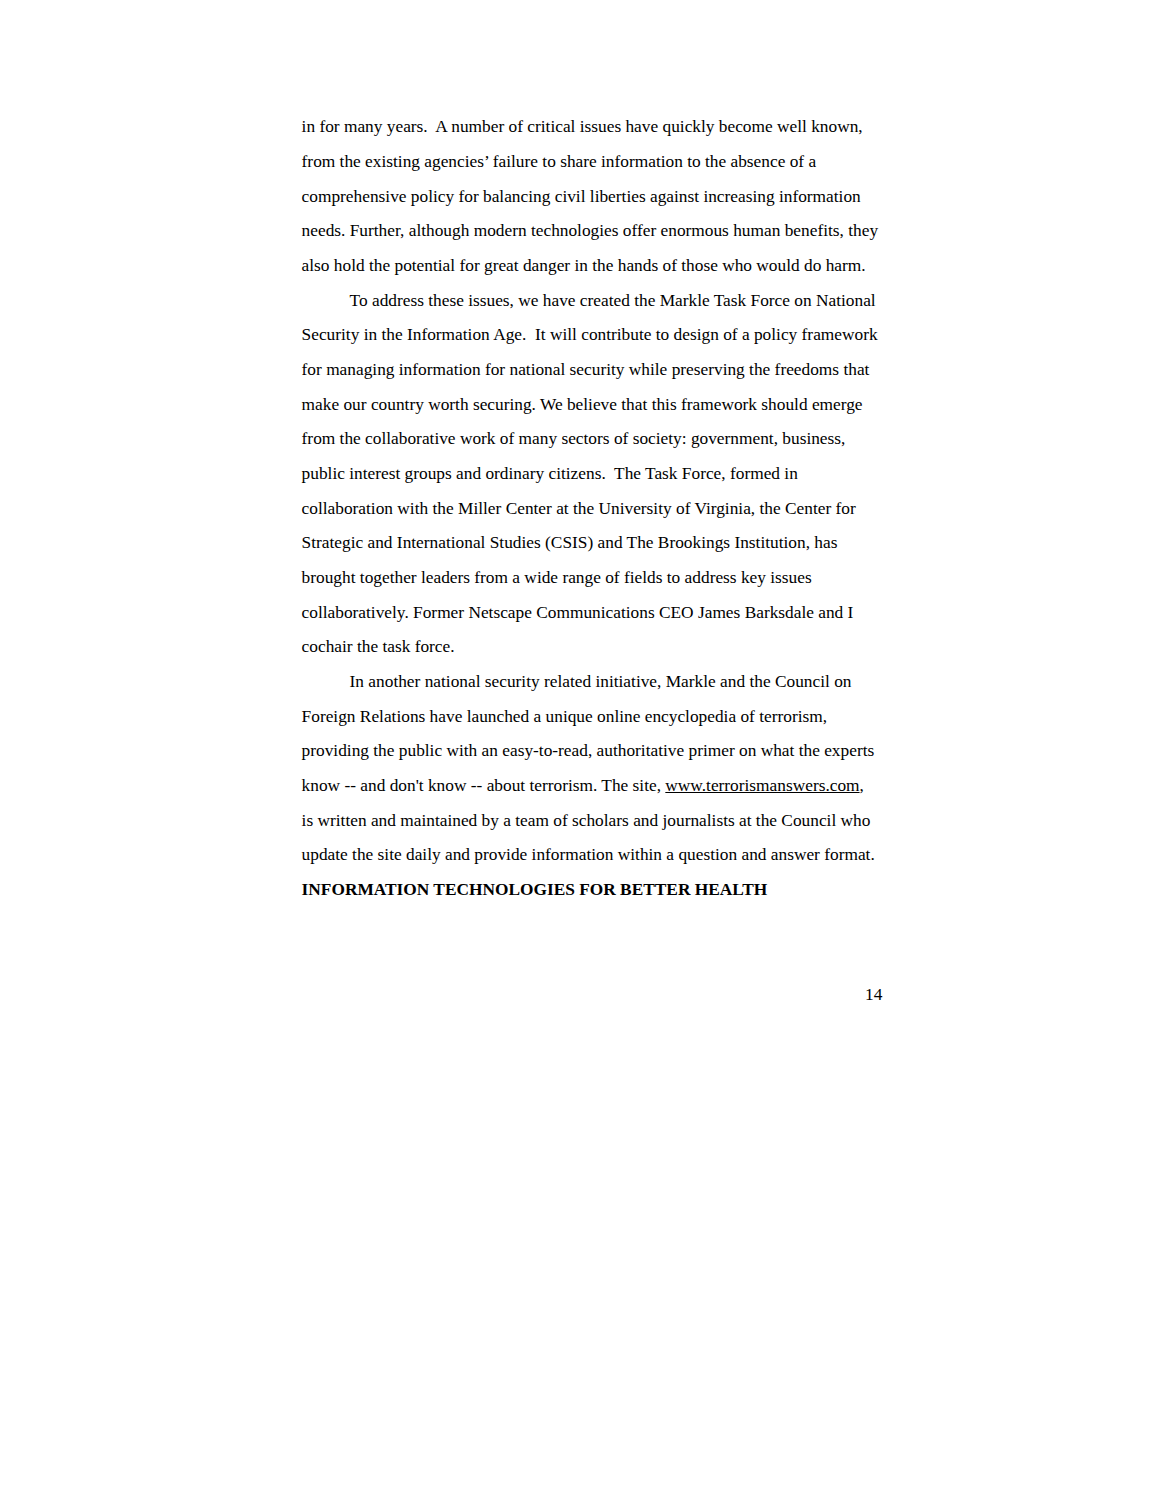in for many years. A number of critical issues have quickly become well known, from the existing agencies’ failure to share information to the absence of a comprehensive policy for balancing civil liberties against increasing information needs. Further, although modern technologies offer enormous human benefits, they also hold the potential for great danger in the hands of those who would do harm.
To address these issues, we have created the Markle Task Force on National Security in the Information Age. It will contribute to design of a policy framework for managing information for national security while preserving the freedoms that make our country worth securing. We believe that this framework should emerge from the collaborative work of many sectors of society: government, business, public interest groups and ordinary citizens. The Task Force, formed in collaboration with the Miller Center at the University of Virginia, the Center for Strategic and International Studies (CSIS) and The Brookings Institution, has brought together leaders from a wide range of fields to address key issues collaboratively. Former Netscape Communications CEO James Barksdale and I cochair the task force.
In another national security related initiative, Markle and the Council on Foreign Relations have launched a unique online encyclopedia of terrorism, providing the public with an easy-to-read, authoritative primer on what the experts know -- and don't know -- about terrorism. The site, www.terrorismanswers.com, is written and maintained by a team of scholars and journalists at the Council who update the site daily and provide information within a question and answer format.
Information Technologies for Better Health
14